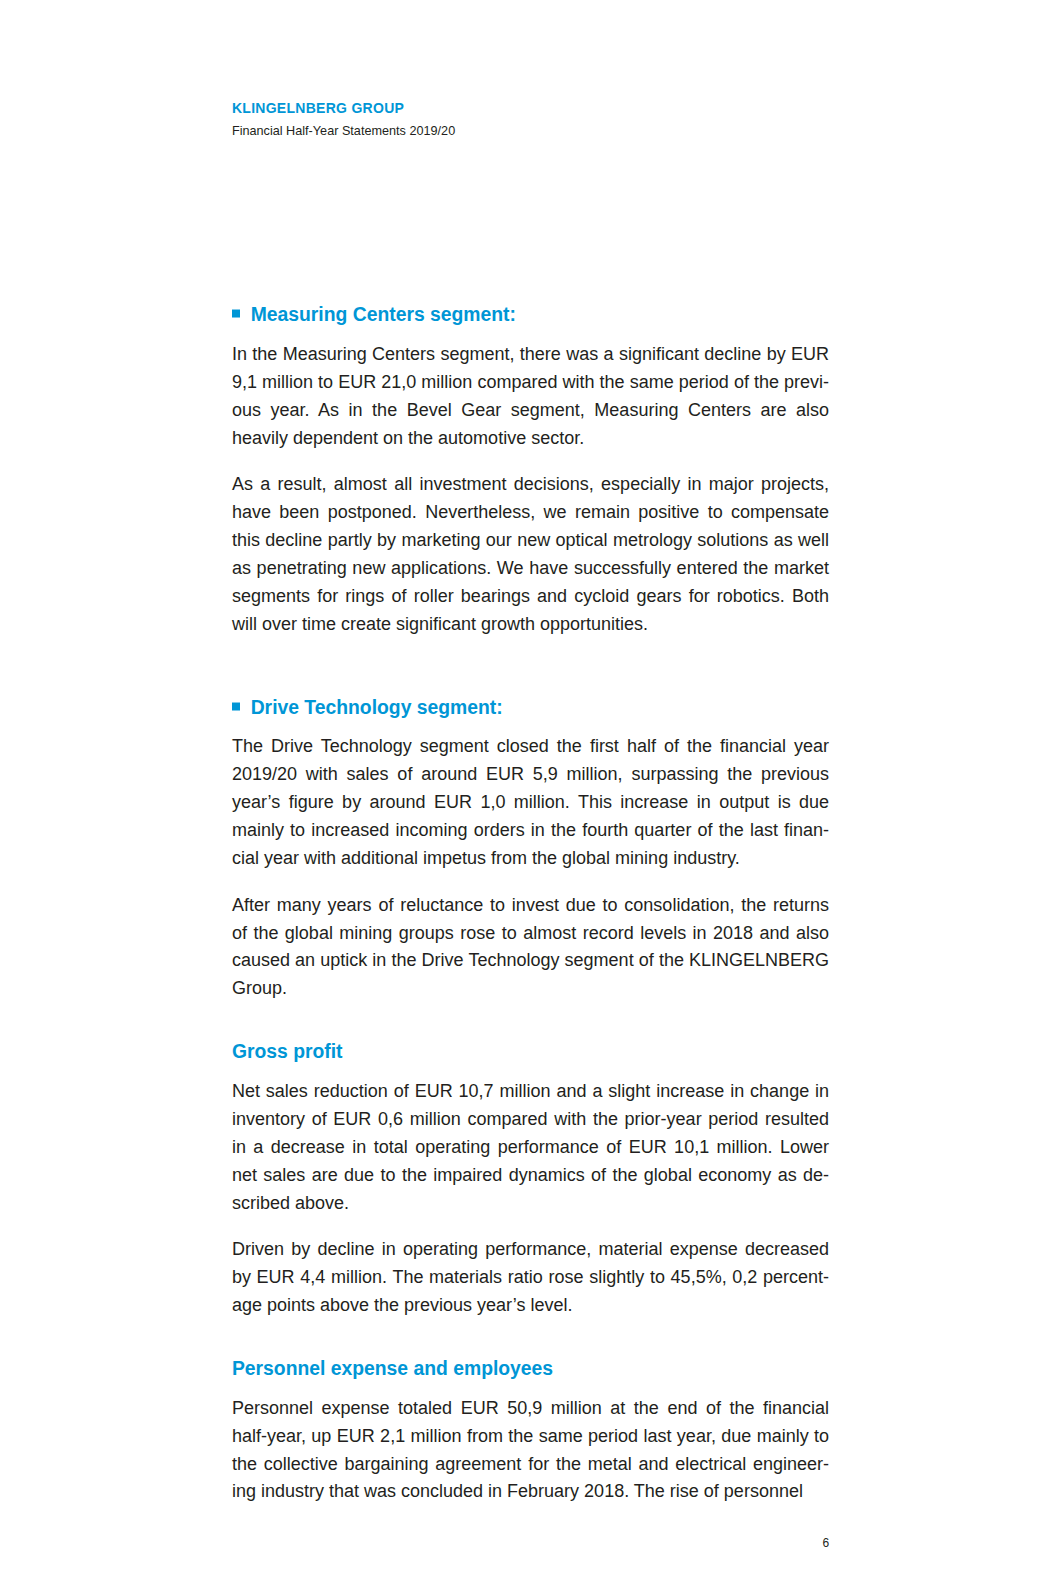KLINGELNBERG GROUP
Financial Half-Year Statements 2019/20
Measuring Centers segment:
In the Measuring Centers segment, there was a significant decline by EUR 9,1 million to EUR 21,0 million compared with the same period of the previous year. As in the Bevel Gear segment, Measuring Centers are also heavily dependent on the automotive sector.
As a result, almost all investment decisions, especially in major projects, have been postponed. Nevertheless, we remain positive to compensate this decline partly by marketing our new optical metrology solutions as well as penetrating new applications. We have successfully entered the market segments for rings of roller bearings and cycloid gears for robotics. Both will over time create significant growth opportunities.
Drive Technology segment:
The Drive Technology segment closed the first half of the financial year 2019/20 with sales of around EUR 5,9 million, surpassing the previous year’s figure by around EUR 1,0 million. This increase in output is due mainly to increased incoming orders in the fourth quarter of the last financial year with additional impetus from the global mining industry.
After many years of reluctance to invest due to consolidation, the returns of the global mining groups rose to almost record levels in 2018 and also caused an uptick in the Drive Technology segment of the KLINGELNBERG Group.
Gross profit
Net sales reduction of EUR 10,7 million and a slight increase in change in inventory of EUR 0,6 million compared with the prior-year period resulted in a decrease in total operating performance of EUR 10,1 million. Lower net sales are due to the impaired dynamics of the global economy as described above.
Driven by decline in operating performance, material expense decreased by EUR 4,4 million. The materials ratio rose slightly to 45,5%, 0,2 percentage points above the previous year’s level.
Personnel expense and employees
Personnel expense totaled EUR 50,9 million at the end of the financial half-year, up EUR 2,1 million from the same period last year, due mainly to the collective bargaining agreement for the metal and electrical engineering industry that was concluded in February 2018. The rise of personnel
6